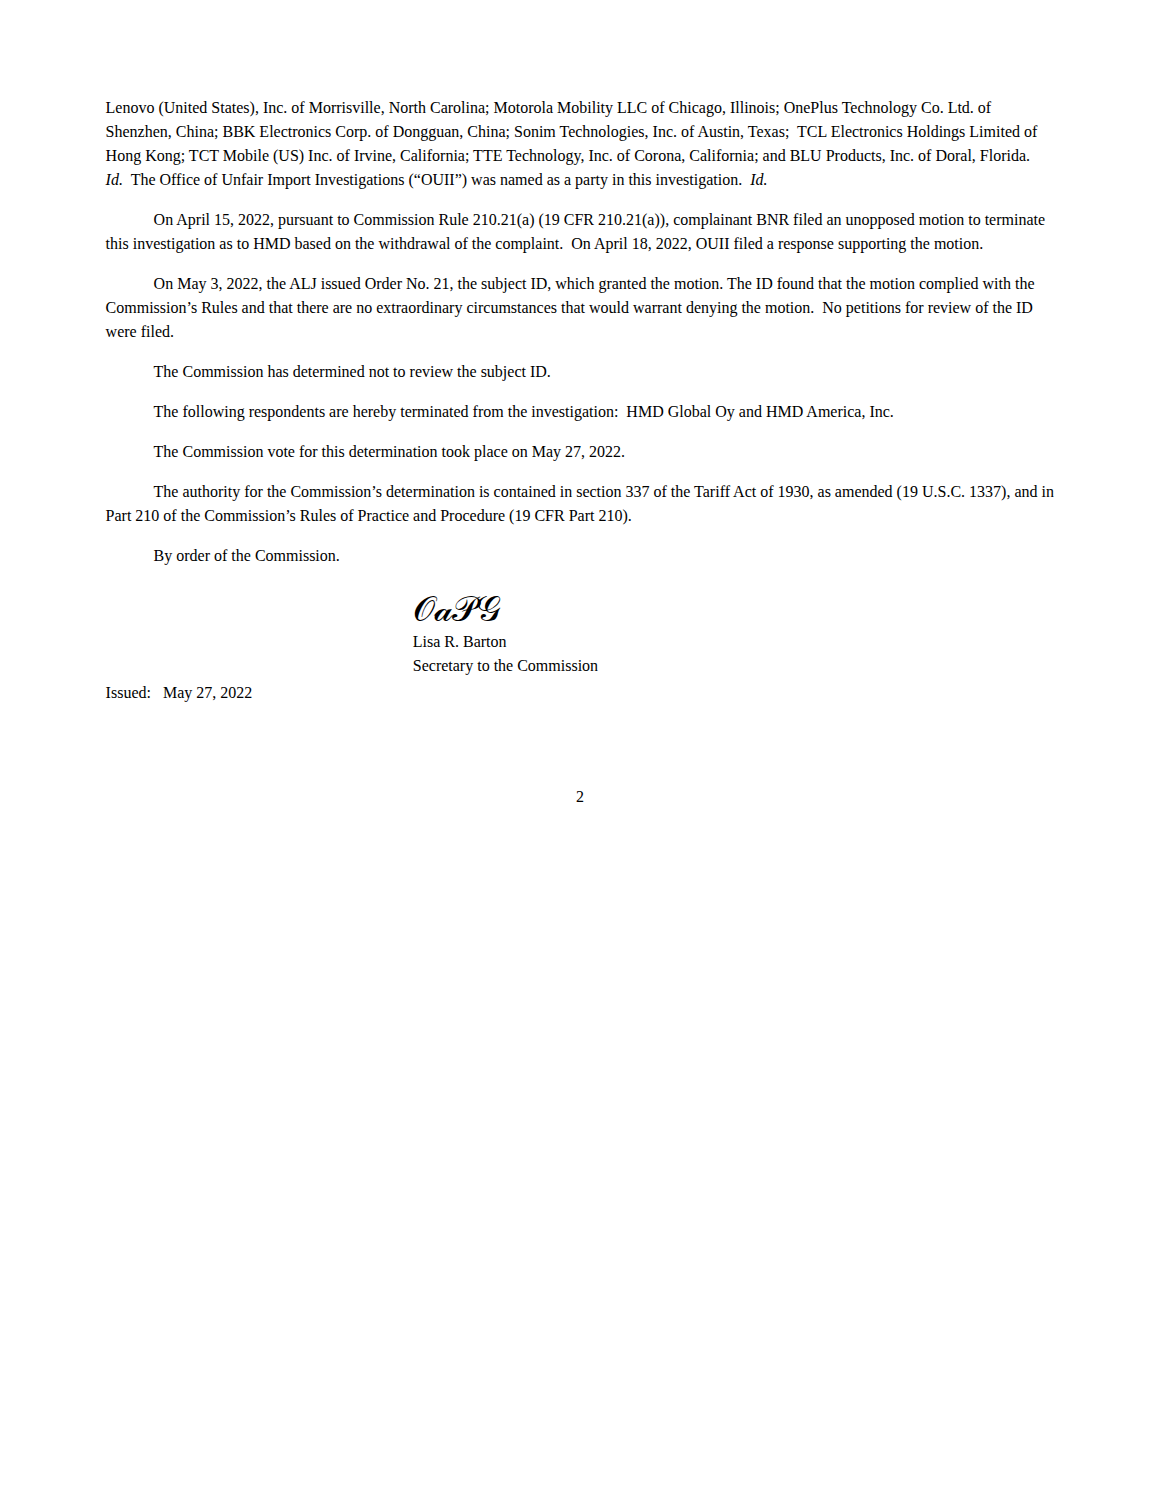Lenovo (United States), Inc. of Morrisville, North Carolina; Motorola Mobility LLC of Chicago, Illinois; OnePlus Technology Co. Ltd. of Shenzhen, China; BBK Electronics Corp. of Dongguan, China; Sonim Technologies, Inc. of Austin, Texas; TCL Electronics Holdings Limited of Hong Kong; TCT Mobile (US) Inc. of Irvine, California; TTE Technology, Inc. of Corona, California; and BLU Products, Inc. of Doral, Florida. Id. The Office of Unfair Import Investigations (“OUII”) was named as a party in this investigation. Id.
On April 15, 2022, pursuant to Commission Rule 210.21(a) (19 CFR 210.21(a)), complainant BNR filed an unopposed motion to terminate this investigation as to HMD based on the withdrawal of the complaint. On April 18, 2022, OUII filed a response supporting the motion.
On May 3, 2022, the ALJ issued Order No. 21, the subject ID, which granted the motion. The ID found that the motion complied with the Commission’s Rules and that there are no extraordinary circumstances that would warrant denying the motion. No petitions for review of the ID were filed.
The Commission has determined not to review the subject ID.
The following respondents are hereby terminated from the investigation: HMD Global Oy and HMD America, Inc.
The Commission vote for this determination took place on May 27, 2022.
The authority for the Commission’s determination is contained in section 337 of the Tariff Act of 1930, as amended (19 U.S.C. 1337), and in Part 210 of the Commission’s Rules of Practice and Procedure (19 CFR Part 210).
By order of the Commission.
𝒪𝒶𝒫𝒢
Lisa R. Barton
Secretary to the Commission
Issued: May 27, 2022
2